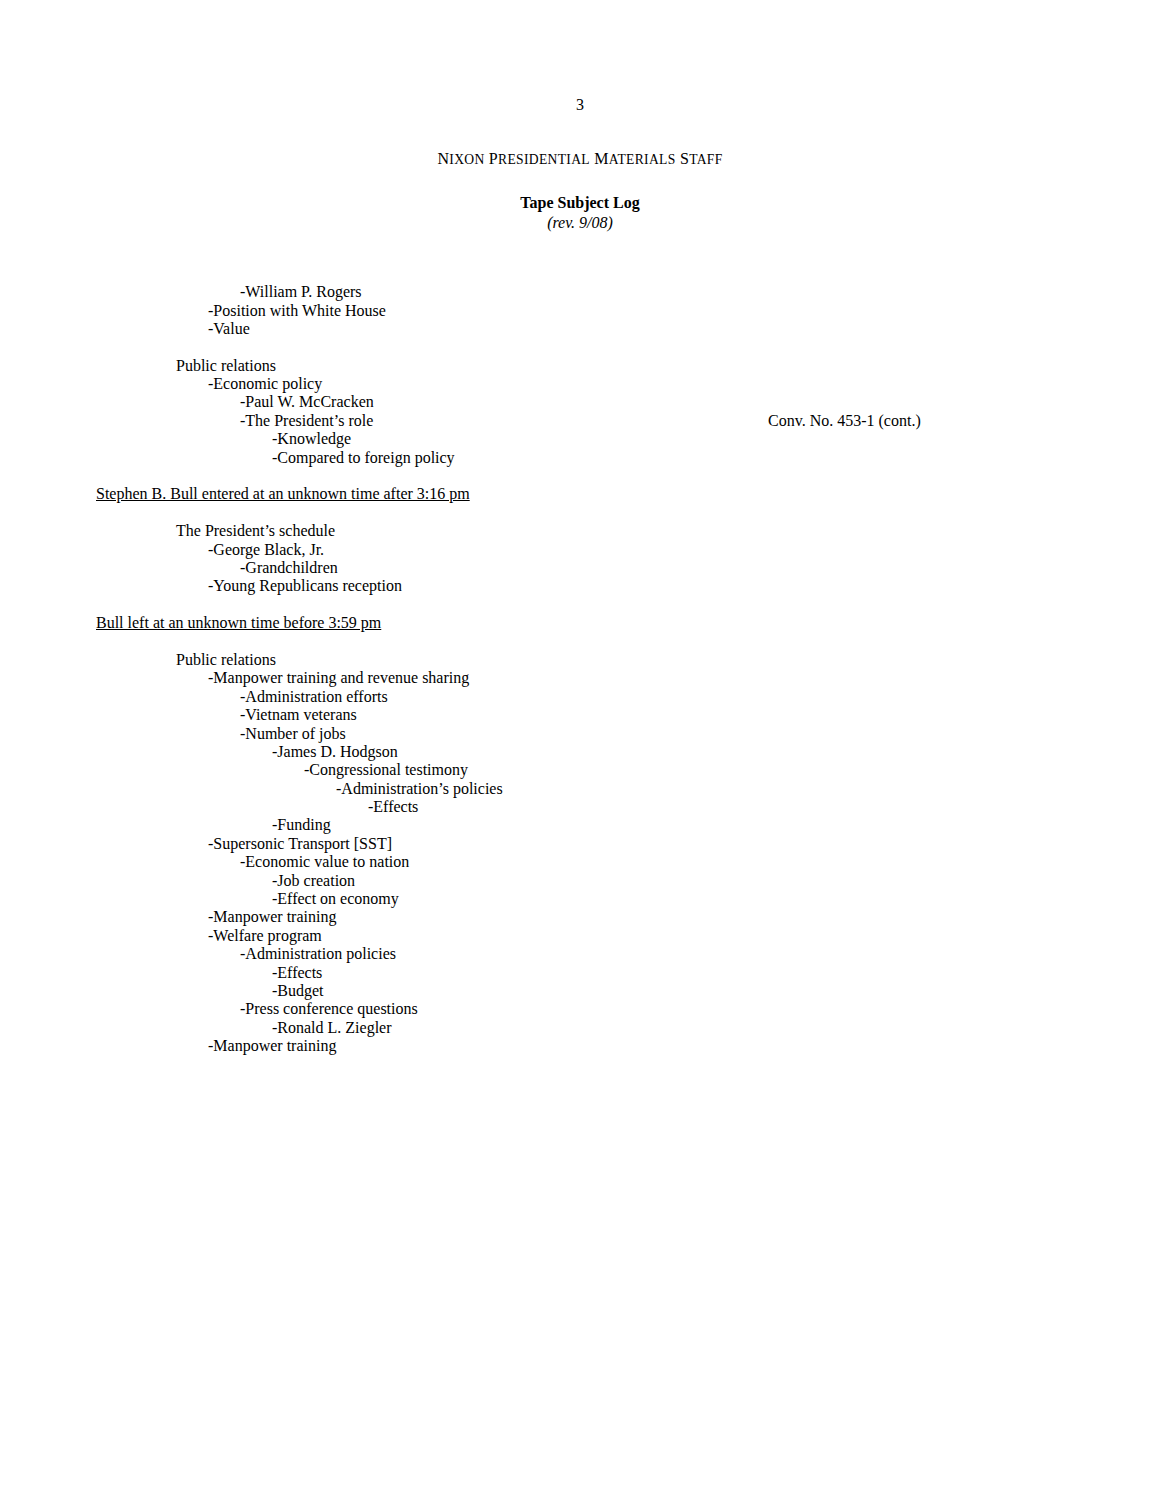3
NIXON PRESIDENTIAL MATERIALS STAFF
Tape Subject Log
(rev. 9/08)
-William P. Rogers
-Position with White House
-Value
Public relations
-Economic policy
-Paul W. McCracken
-The President’s roleConv. No. 453-1 (cont.)
-Knowledge
-Compared to foreign policy
Stephen B. Bull entered at an unknown time after 3:16 pm
The President’s schedule
-George Black, Jr.
-Grandchildren
-Young Republicans reception
Bull left at an unknown time before 3:59 pm
Public relations
-Manpower training and revenue sharing
-Administration efforts
-Vietnam veterans
-Number of jobs
-James D. Hodgson
-Congressional testimony
-Administration’s policies
-Effects
-Funding
-Supersonic Transport [SST]
-Economic value to nation
-Job creation
-Effect on economy
-Manpower training
-Welfare program
-Administration policies
-Effects
-Budget
-Press conference questions
-Ronald L. Ziegler
-Manpower training